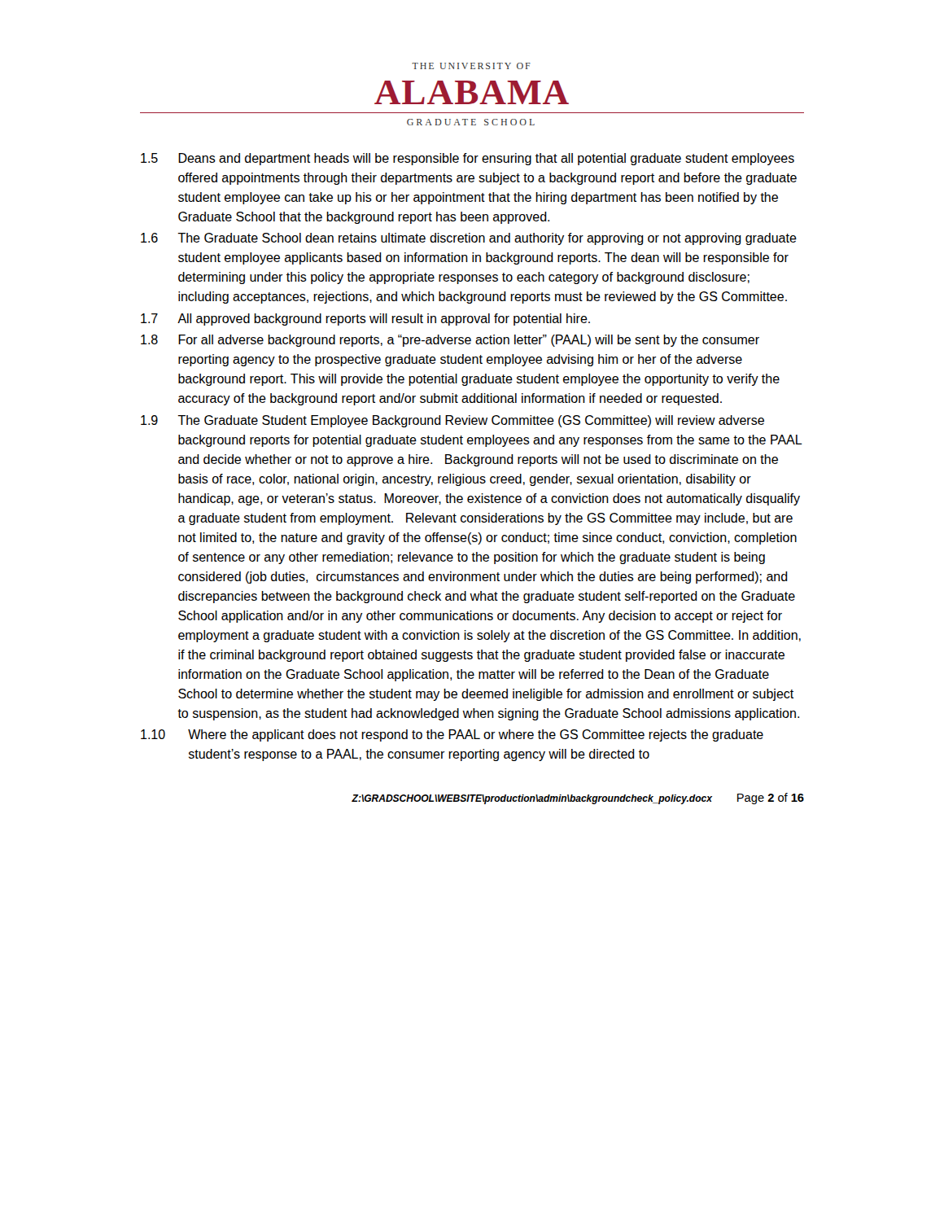THE UNIVERSITY OF ALABAMA GRADUATE SCHOOL
1.5 Deans and department heads will be responsible for ensuring that all potential graduate student employees offered appointments through their departments are subject to a background report and before the graduate student employee can take up his or her appointment that the hiring department has been notified by the Graduate School that the background report has been approved.
1.6 The Graduate School dean retains ultimate discretion and authority for approving or not approving graduate student employee applicants based on information in background reports. The dean will be responsible for determining under this policy the appropriate responses to each category of background disclosure; including acceptances, rejections, and which background reports must be reviewed by the GS Committee.
1.7 All approved background reports will result in approval for potential hire.
1.8 For all adverse background reports, a “pre-adverse action letter” (PAAL) will be sent by the consumer reporting agency to the prospective graduate student employee advising him or her of the adverse background report. This will provide the potential graduate student employee the opportunity to verify the accuracy of the background report and/or submit additional information if needed or requested.
1.9 The Graduate Student Employee Background Review Committee (GS Committee) will review adverse background reports for potential graduate student employees and any responses from the same to the PAAL and decide whether or not to approve a hire. Background reports will not be used to discriminate on the basis of race, color, national origin, ancestry, religious creed, gender, sexual orientation, disability or handicap, age, or veteran’s status. Moreover, the existence of a conviction does not automatically disqualify a graduate student from employment. Relevant considerations by the GS Committee may include, but are not limited to, the nature and gravity of the offense(s) or conduct; time since conduct, conviction, completion of sentence or any other remediation; relevance to the position for which the graduate student is being considered (job duties, circumstances and environment under which the duties are being performed); and discrepancies between the background check and what the graduate student self-reported on the Graduate School application and/or in any other communications or documents. Any decision to accept or reject for employment a graduate student with a conviction is solely at the discretion of the GS Committee. In addition, if the criminal background report obtained suggests that the graduate student provided false or inaccurate information on the Graduate School application, the matter will be referred to the Dean of the Graduate School to determine whether the student may be deemed ineligible for admission and enrollment or subject to suspension, as the student had acknowledged when signing the Graduate School admissions application.
1.10 Where the applicant does not respond to the PAAL or where the GS Committee rejects the graduate student’s response to a PAAL, the consumer reporting agency will be directed to
Z:\GRADSCHOOL\WEBSITE\production\admin\backgroundcheck_policy.docx Page 2 of 16